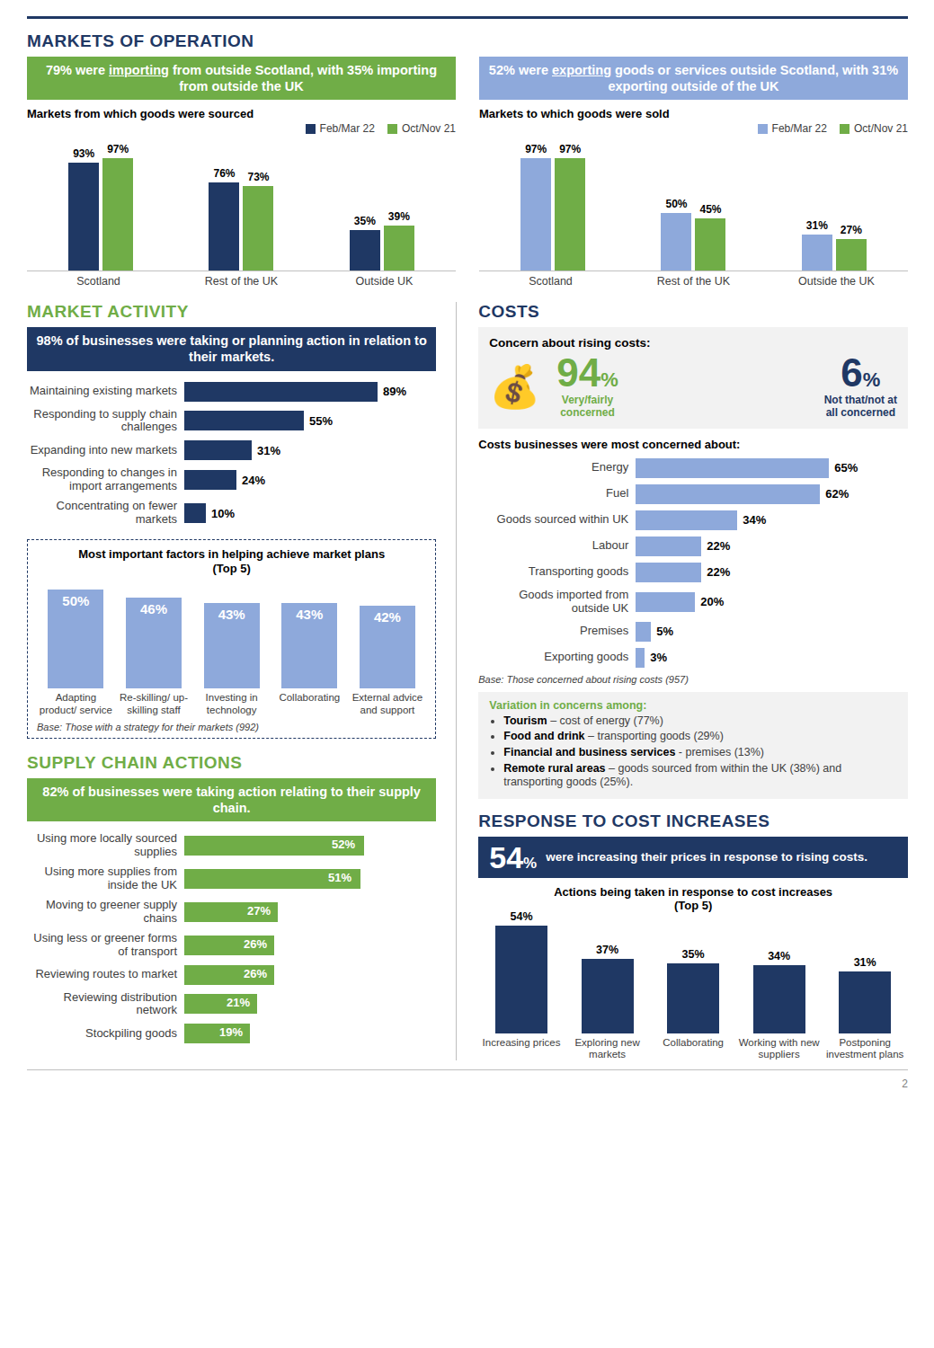MARKETS OF OPERATION
79% were importing from outside Scotland, with 35% importing from outside the UK
Markets from which goods were sourced
Feb/Mar 22 Oct/Nov 21
93%
97%
76%
73%
35%
39%
Scotland
Rest of the UK
Outside UK
52% were exporting goods or services outside Scotland, with 31% exporting outside of the UK
Markets to which goods were sold
Feb/Mar 22 Oct/Nov 21
97%
97%
50%
45%
31%
27%
Scotland
Rest of the UK
Outside the UK
MARKET ACTIVITY
98% of businesses were taking or planning action in relation to their markets.
Maintaining existing markets
89%
Responding to supply chain challenges
55%
Expanding into new markets
31%
Responding to changes in import arrangements
24%
Concentrating on fewer markets
10%
Most important factors in helping achieve market plans
(Top 5)
50%
46%
43%
43%
42%
Adapting product/ service
Re-skilling/ up-skilling staff
Investing in technology
Collaborating
External advice and support
Base: Those with a strategy for their markets (992)
SUPPLY CHAIN ACTIONS
82% of businesses were taking action relating to their supply chain.
Using more locally sourced supplies
52%
Using more supplies from inside the UK
51%
Moving to greener supply chains
27%
Using less or greener forms of transport
26%
Reviewing routes to market
26%
Reviewing distribution network
21%
Stockpiling goods
19%
COSTS
Concern about rising costs:
💰
94%
Very/fairly
concerned
6%
Not that/not at
all concerned
Costs businesses were most concerned about:
Energy
65%
Fuel
62%
Goods sourced within UK
34%
Labour
22%
Transporting goods
22%
Goods imported from outside UK
20%
Premises
5%
Exporting goods
3%
Base: Those concerned about rising costs (957)
Variation in concerns among:
Tourism – cost of energy (77%)
Food and drink – transporting goods (29%)
Financial and business services - premises (13%)
Remote rural areas – goods sourced from within the UK (38%) and transporting goods (25%).
RESPONSE TO COST INCREASES
54%
were increasing their prices in response to rising costs.
Actions being taken in response to cost increases
(Top 5)
54%
37%
35%
34%
31%
Increasing prices
Exploring new markets
Collaborating
Working with new suppliers
Postponing investment plans
2